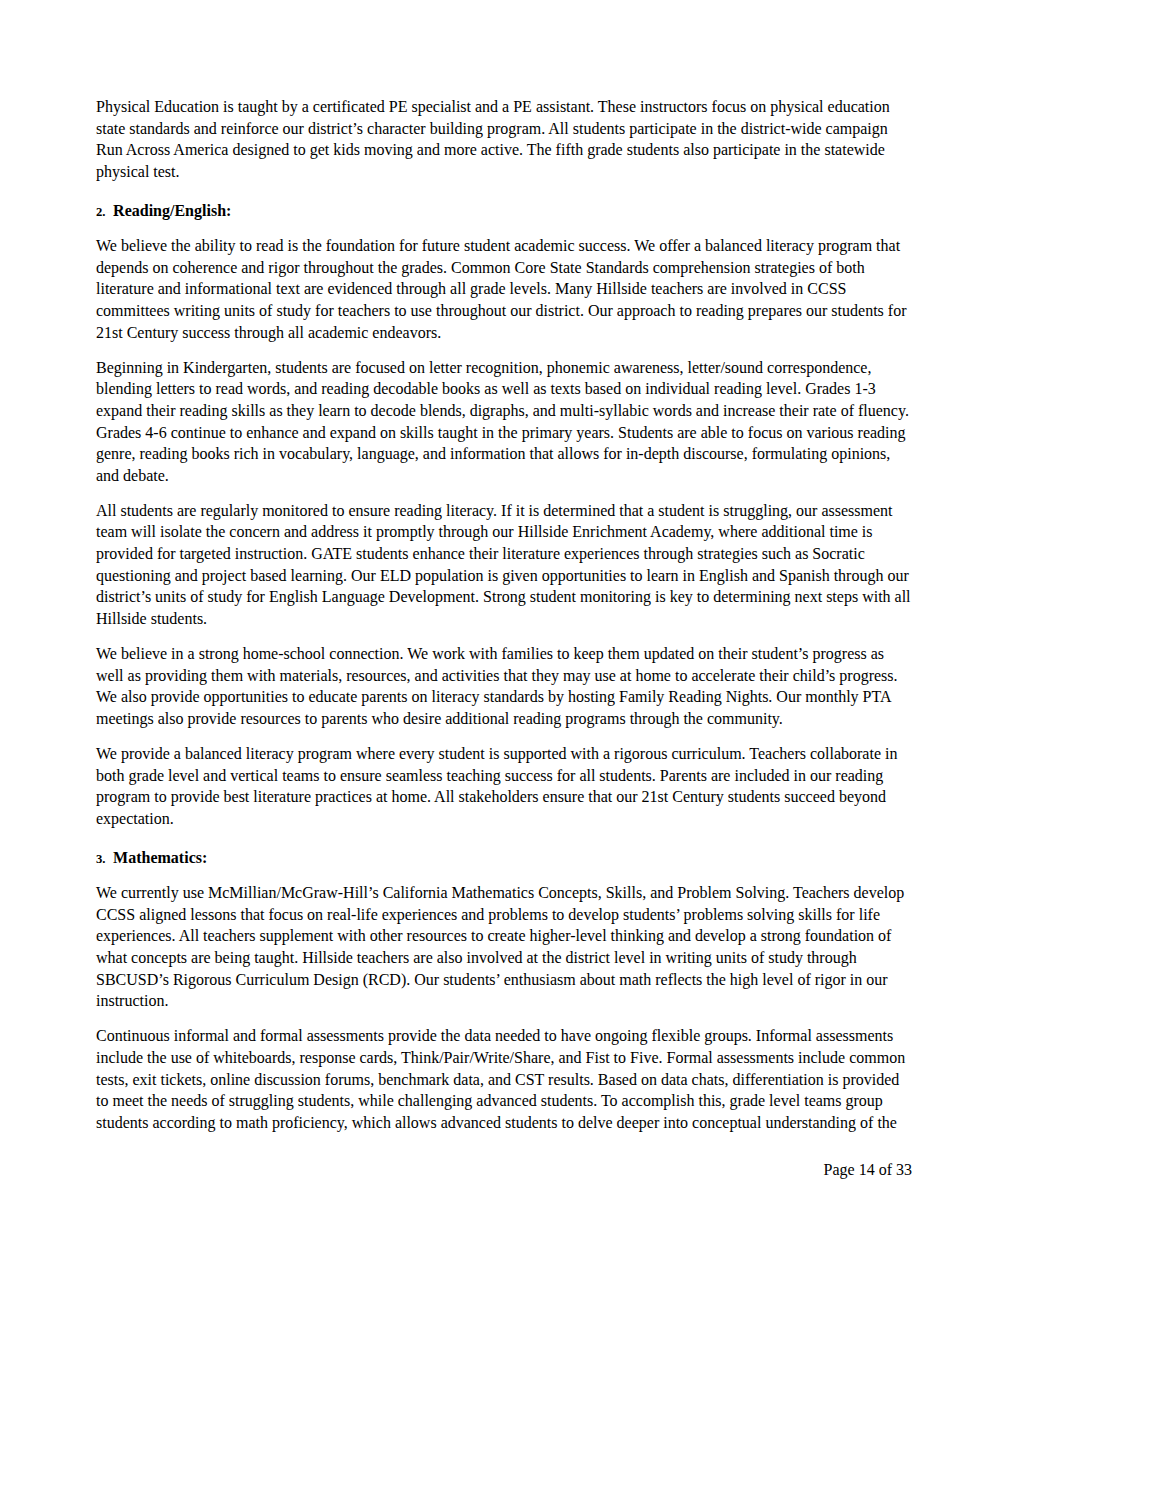Physical Education is taught by a certificated PE specialist and a PE assistant. These instructors focus on physical education state standards and reinforce our district’s character building program. All students participate in the district-wide campaign Run Across America designed to get kids moving and more active. The fifth grade students also participate in the statewide physical test.
2. Reading/English:
We believe the ability to read is the foundation for future student academic success. We offer a balanced literacy program that depends on coherence and rigor throughout the grades. Common Core State Standards comprehension strategies of both literature and informational text are evidenced through all grade levels. Many Hillside teachers are involved in CCSS committees writing units of study for teachers to use throughout our district. Our approach to reading prepares our students for 21st Century success through all academic endeavors.
Beginning in Kindergarten, students are focused on letter recognition, phonemic awareness, letter/sound correspondence, blending letters to read words, and reading decodable books as well as texts based on individual reading level. Grades 1-3 expand their reading skills as they learn to decode blends, digraphs, and multi-syllabic words and increase their rate of fluency. Grades 4-6 continue to enhance and expand on skills taught in the primary years. Students are able to focus on various reading genre, reading books rich in vocabulary, language, and information that allows for in-depth discourse, formulating opinions, and debate.
All students are regularly monitored to ensure reading literacy. If it is determined that a student is struggling, our assessment team will isolate the concern and address it promptly through our Hillside Enrichment Academy, where additional time is provided for targeted instruction. GATE students enhance their literature experiences through strategies such as Socratic questioning and project based learning. Our ELD population is given opportunities to learn in English and Spanish through our district’s units of study for English Language Development. Strong student monitoring is key to determining next steps with all Hillside students.
We believe in a strong home-school connection. We work with families to keep them updated on their student’s progress as well as providing them with materials, resources, and activities that they may use at home to accelerate their child’s progress. We also provide opportunities to educate parents on literacy standards by hosting Family Reading Nights. Our monthly PTA meetings also provide resources to parents who desire additional reading programs through the community.
We provide a balanced literacy program where every student is supported with a rigorous curriculum. Teachers collaborate in both grade level and vertical teams to ensure seamless teaching success for all students. Parents are included in our reading program to provide best literature practices at home. All stakeholders ensure that our 21st Century students succeed beyond expectation.
3. Mathematics:
We currently use McMillian/McGraw-Hill’s California Mathematics Concepts, Skills, and Problem Solving. Teachers develop CCSS aligned lessons that focus on real-life experiences and problems to develop students’ problems solving skills for life experiences. All teachers supplement with other resources to create higher-level thinking and develop a strong foundation of what concepts are being taught. Hillside teachers are also involved at the district level in writing units of study through SBCUSD’s Rigorous Curriculum Design (RCD). Our students’ enthusiasm about math reflects the high level of rigor in our instruction.
Continuous informal and formal assessments provide the data needed to have ongoing flexible groups. Informal assessments include the use of whiteboards, response cards, Think/Pair/Write/Share, and Fist to Five. Formal assessments include common tests, exit tickets, online discussion forums, benchmark data, and CST results. Based on data chats, differentiation is provided to meet the needs of struggling students, while challenging advanced students. To accomplish this, grade level teams group students according to math proficiency, which allows advanced students to delve deeper into conceptual understanding of the
Page 14 of 33